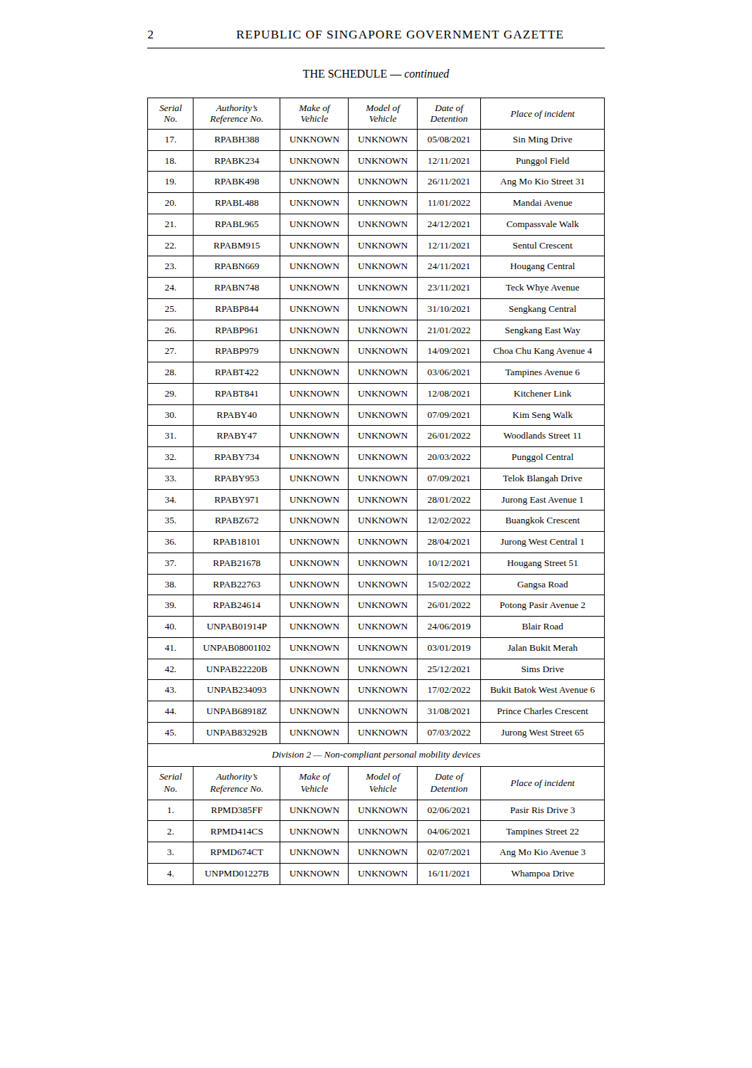2
Republic of Singapore Government Gazette
THE SCHEDULE — continued
| Serial No. | Authority’s Reference No. | Make of Vehicle | Model of Vehicle | Date of Detention | Place of incident |
| --- | --- | --- | --- | --- | --- |
| 17. | RPABH388 | UNKNOWN | UNKNOWN | 05/08/2021 | Sin Ming Drive |
| 18. | RPABK234 | UNKNOWN | UNKNOWN | 12/11/2021 | Punggol Field |
| 19. | RPABK498 | UNKNOWN | UNKNOWN | 26/11/2021 | Ang Mo Kio Street 31 |
| 20. | RPABL488 | UNKNOWN | UNKNOWN | 11/01/2022 | Mandai Avenue |
| 21. | RPABL965 | UNKNOWN | UNKNOWN | 24/12/2021 | Compassvale Walk |
| 22. | RPABM915 | UNKNOWN | UNKNOWN | 12/11/2021 | Sentul Crescent |
| 23. | RPABN669 | UNKNOWN | UNKNOWN | 24/11/2021 | Hougang Central |
| 24. | RPABN748 | UNKNOWN | UNKNOWN | 23/11/2021 | Teck Whye Avenue |
| 25. | RPABP844 | UNKNOWN | UNKNOWN | 31/10/2021 | Sengkang Central |
| 26. | RPABP961 | UNKNOWN | UNKNOWN | 21/01/2022 | Sengkang East Way |
| 27. | RPABP979 | UNKNOWN | UNKNOWN | 14/09/2021 | Choa Chu Kang Avenue 4 |
| 28. | RPABT422 | UNKNOWN | UNKNOWN | 03/06/2021 | Tampines Avenue 6 |
| 29. | RPABT841 | UNKNOWN | UNKNOWN | 12/08/2021 | Kitchener Link |
| 30. | RPABY40 | UNKNOWN | UNKNOWN | 07/09/2021 | Kim Seng Walk |
| 31. | RPABY47 | UNKNOWN | UNKNOWN | 26/01/2022 | Woodlands Street 11 |
| 32. | RPABY734 | UNKNOWN | UNKNOWN | 20/03/2022 | Punggol Central |
| 33. | RPABY953 | UNKNOWN | UNKNOWN | 07/09/2021 | Telok Blangah Drive |
| 34. | RPABY971 | UNKNOWN | UNKNOWN | 28/01/2022 | Jurong East Avenue 1 |
| 35. | RPABZ672 | UNKNOWN | UNKNOWN | 12/02/2022 | Buangkok Crescent |
| 36. | RPAB18101 | UNKNOWN | UNKNOWN | 28/04/2021 | Jurong West Central 1 |
| 37. | RPAB21678 | UNKNOWN | UNKNOWN | 10/12/2021 | Hougang Street 51 |
| 38. | RPAB22763 | UNKNOWN | UNKNOWN | 15/02/2022 | Gangsa Road |
| 39. | RPAB24614 | UNKNOWN | UNKNOWN | 26/01/2022 | Potong Pasir Avenue 2 |
| 40. | UNPAB01914P | UNKNOWN | UNKNOWN | 24/06/2019 | Blair Road |
| 41. | UNPAB08001I02 | UNKNOWN | UNKNOWN | 03/01/2019 | Jalan Bukit Merah |
| 42. | UNPAB22220B | UNKNOWN | UNKNOWN | 25/12/2021 | Sims Drive |
| 43. | UNPAB234093 | UNKNOWN | UNKNOWN | 17/02/2022 | Bukit Batok West Avenue 6 |
| 44. | UNPAB68918Z | UNKNOWN | UNKNOWN | 31/08/2021 | Prince Charles Crescent |
| 45. | UNPAB83292B | UNKNOWN | UNKNOWN | 07/03/2022 | Jurong West Street 65 |
| Division 2 — Non-compliant personal mobility devices |
| Serial No. | Authority’s Reference No. | Make of Vehicle | Model of Vehicle | Date of Detention | Place of incident |
| 1. | RPMD385FF | UNKNOWN | UNKNOWN | 02/06/2021 | Pasir Ris Drive 3 |
| 2. | RPMD414CS | UNKNOWN | UNKNOWN | 04/06/2021 | Tampines Street 22 |
| 3. | RPMD674CT | UNKNOWN | UNKNOWN | 02/07/2021 | Ang Mo Kio Avenue 3 |
| 4. | UNPMD01227B | UNKNOWN | UNKNOWN | 16/11/2021 | Whampoa Drive |